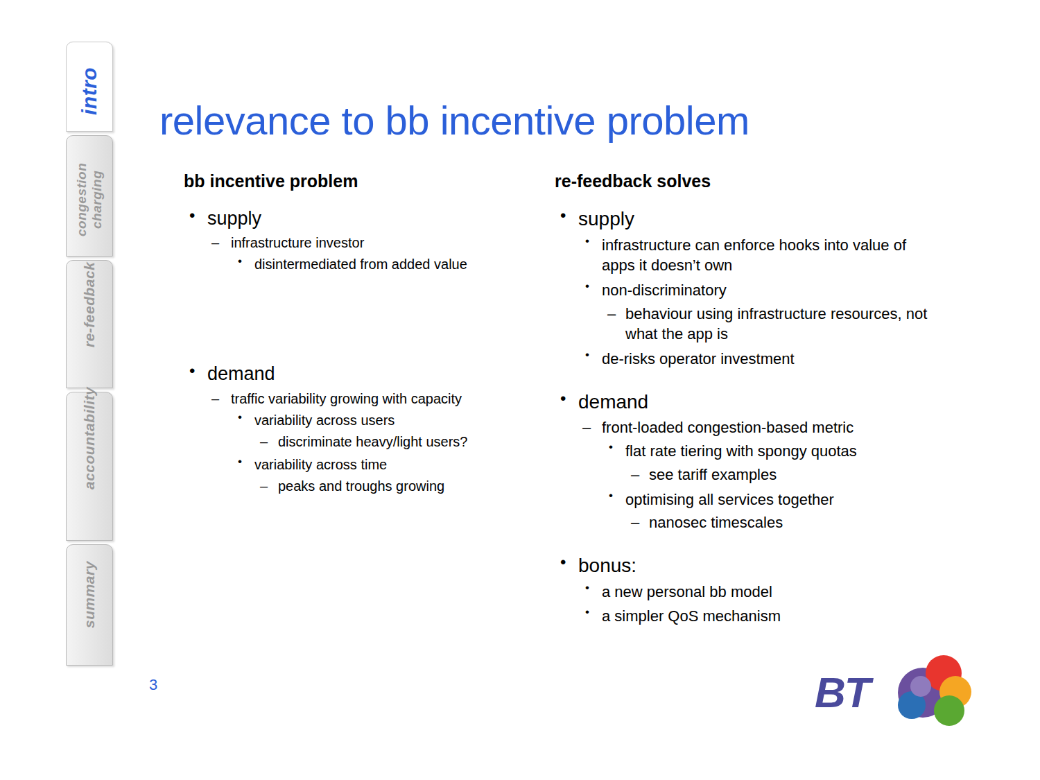intro
congestion charging
re-feedback
accountability
summary
relevance to bb incentive problem
bb incentive problem
supply
infrastructure investor
disintermediated from added value
demand
traffic variability growing with capacity
variability across users
discriminate heavy/light users?
variability across time
peaks and troughs growing
re-feedback solves
supply
infrastructure can enforce hooks into value of apps it doesn’t own
non-discriminatory
behaviour using infrastructure resources, not what the app is
de-risks operator investment
demand
front-loaded congestion-based metric
flat rate tiering with spongy quotas
see tariff examples
optimising all services together
nanosec timescales
bonus:
a new personal bb model
a simpler QoS mechanism
3
BT